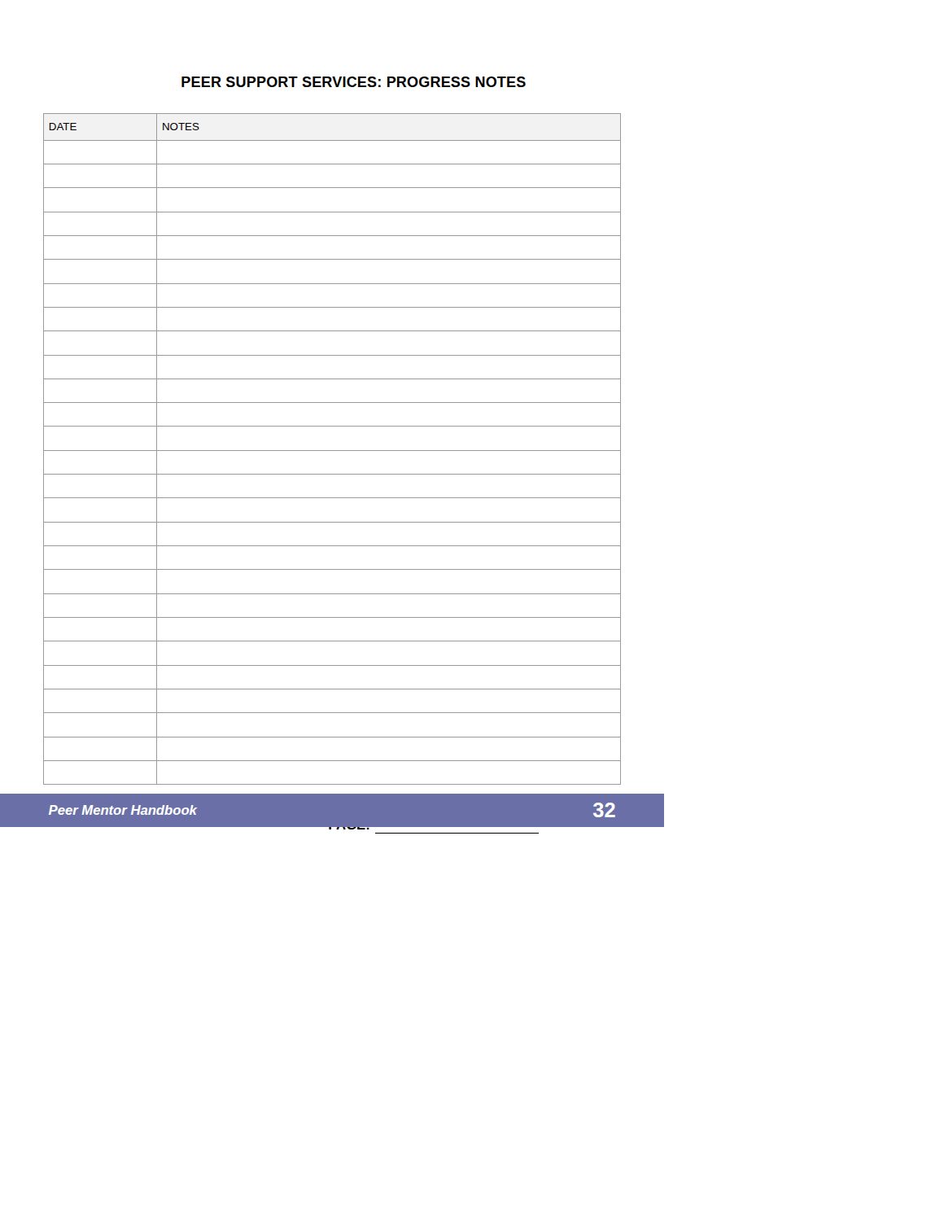PEER SUPPORT SERVICES: PROGRESS NOTES
| DATE | NOTES |
| --- | --- |
PAGE:
Peer Mentor Handbook
32